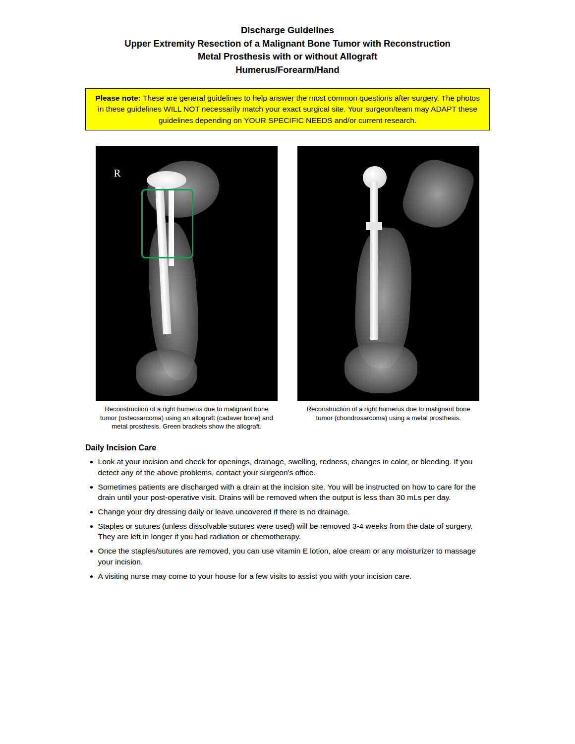Discharge Guidelines
Upper Extremity Resection of a Malignant Bone Tumor with Reconstruction
Metal Prosthesis with or without Allograft
Humerus/Forearm/Hand
Please note: These are general guidelines to help answer the most common questions after surgery. The photos in these guidelines WILL NOT necessarily match your exact surgical site. Your surgeon/team may ADAPT these guidelines depending on YOUR SPECIFIC NEEDS and/or current research.
Reconstruction of a right humerus due to malignant bone tumor (osteosarcoma) using an allograft (cadaver bone) and metal prosthesis. Green brackets show the allograft.
Reconstruction of a right humerus due to malignant bone tumor (chondrosarcoma) using a metal prosthesis.
Daily Incision Care
Look at your incision and check for openings, drainage, swelling, redness, changes in color, or bleeding. If you detect any of the above problems, contact your surgeon's office.
Sometimes patients are discharged with a drain at the incision site. You will be instructed on how to care for the drain until your post-operative visit. Drains will be removed when the output is less than 30 mLs per day.
Change your dry dressing daily or leave uncovered if there is no drainage.
Staples or sutures (unless dissolvable sutures were used) will be removed 3-4 weeks from the date of surgery. They are left in longer if you had radiation or chemotherapy.
Once the staples/sutures are removed, you can use vitamin E lotion, aloe cream or any moisturizer to massage your incision.
A visiting nurse may come to your house for a few visits to assist you with your incision care.